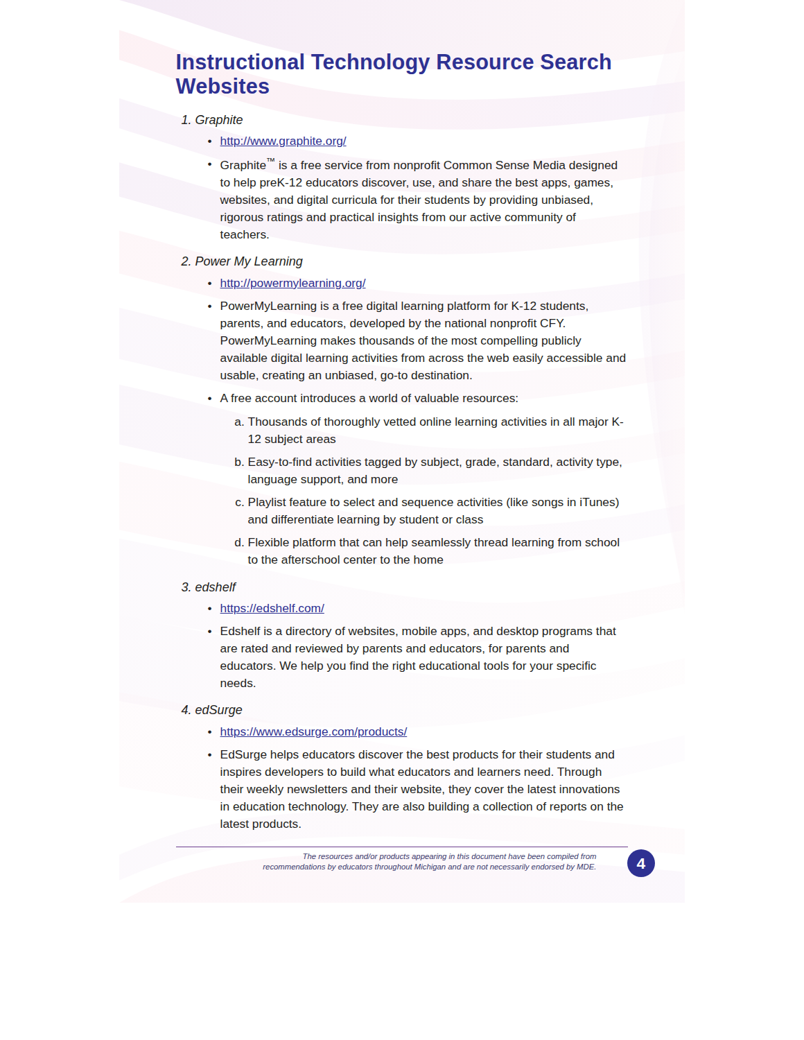Instructional Technology Resource Search Websites
Graphite
http://www.graphite.org/
Graphite™ is a free service from nonprofit Common Sense Media designed to help preK-12 educators discover, use, and share the best apps, games, websites, and digital curricula for their students by providing unbiased, rigorous ratings and practical insights from our active community of teachers.
Power My Learning
http://powermylearning.org/
PowerMyLearning is a free digital learning platform for K-12 students, parents, and educators, developed by the national nonprofit CFY. PowerMyLearning makes thousands of the most compelling publicly available digital learning activities from across the web easily accessible and usable, creating an unbiased, go-to destination.
A free account introduces a world of valuable resources:
Thousands of thoroughly vetted online learning activities in all major K-12 subject areas
Easy-to-find activities tagged by subject, grade, standard, activity type, language support, and more
Playlist feature to select and sequence activities (like songs in iTunes) and differentiate learning by student or class
Flexible platform that can help seamlessly thread learning from school to the afterschool center to the home
edshelf
https://edshelf.com/
Edshelf is a directory of websites, mobile apps, and desktop programs that are rated and reviewed by parents and educators, for parents and educators. We help you find the right educational tools for your specific needs.
edSurge
https://www.edsurge.com/products/
EdSurge helps educators discover the best products for their students and inspires developers to build what educators and learners need. Through their weekly newsletters and their website, they cover the latest innovations in education technology. They are also building a collection of reports on the latest products.
The resources and/or products appearing in this document have been compiled from
recommendations by educators throughout Michigan and are not necessarily endorsed by MDE.
4